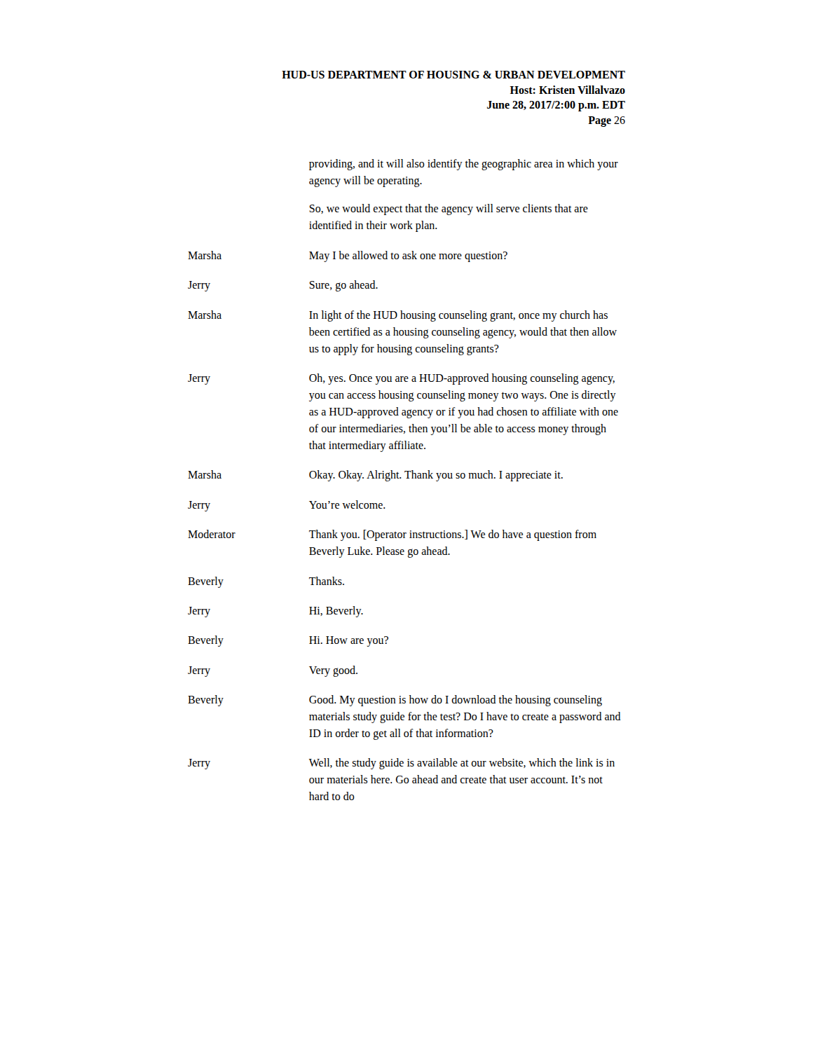HUD-US DEPARTMENT OF HOUSING & URBAN DEVELOPMENT Host: Kristen Villalvazo June 28, 2017/2:00 p.m. EDT Page 26
| | providing, and it will also identify the geographic area in which your agency will be operating. So, we would expect that the agency will serve clients that are identified in their work plan. |
| Marsha | May I be allowed to ask one more question? |
| Jerry | Sure, go ahead. |
| Marsha | In light of the HUD housing counseling grant, once my church has been certified as a housing counseling agency, would that then allow us to apply for housing counseling grants? |
| Jerry | Oh, yes. Once you are a HUD-approved housing counseling agency, you can access housing counseling money two ways. One is directly as a HUD-approved agency or if you had chosen to affiliate with one of our intermediaries, then you’ll be able to access money through that intermediary affiliate. |
| Marsha | Okay. Okay. Alright. Thank you so much. I appreciate it. |
| Jerry | You’re welcome. |
| Moderator | Thank you. [Operator instructions.] We do have a question from Beverly Luke. Please go ahead. |
| Beverly | Thanks. |
| Jerry | Hi, Beverly. |
| Beverly | Hi. How are you? |
| Jerry | Very good. |
| Beverly | Good. My question is how do I download the housing counseling materials study guide for the test? Do I have to create a password and ID in order to get all of that information? |
| Jerry | Well, the study guide is available at our website, which the link is in our materials here. Go ahead and create that user account. It’s not hard to do |